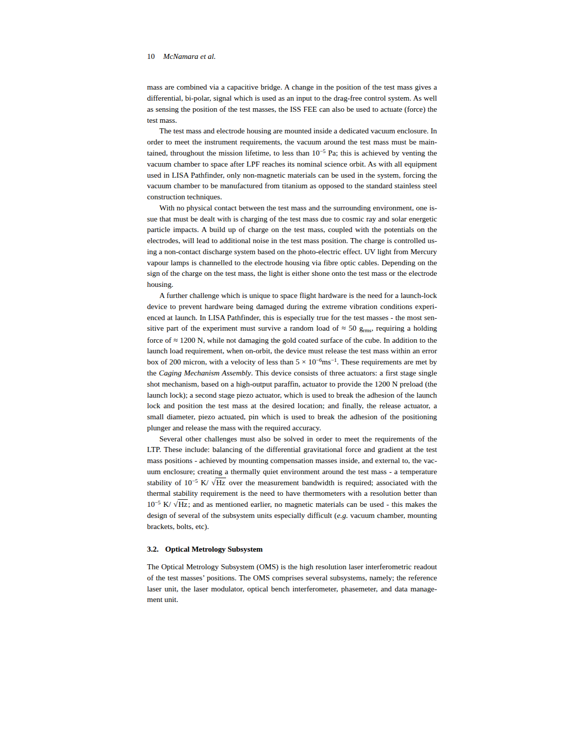10 McNamara et al.
mass are combined via a capacitive bridge. A change in the position of the test mass gives a differential, bi-polar, signal which is used as an input to the drag-free control system. As well as sensing the position of the test masses, the ISS FEE can also be used to actuate (force) the test mass.
The test mass and electrode housing are mounted inside a dedicated vacuum enclosure. In order to meet the instrument requirements, the vacuum around the test mass must be maintained, throughout the mission lifetime, to less than 10−5 Pa; this is achieved by venting the vacuum chamber to space after LPF reaches its nominal science orbit. As with all equipment used in LISA Pathfinder, only non-magnetic materials can be used in the system, forcing the vacuum chamber to be manufactured from titanium as opposed to the standard stainless steel construction techniques.
With no physical contact between the test mass and the surrounding environment, one issue that must be dealt with is charging of the test mass due to cosmic ray and solar energetic particle impacts. A build up of charge on the test mass, coupled with the potentials on the electrodes, will lead to additional noise in the test mass position. The charge is controlled using a non-contact discharge system based on the photo-electric effect. UV light from Mercury vapour lamps is channelled to the electrode housing via fibre optic cables. Depending on the sign of the charge on the test mass, the light is either shone onto the test mass or the electrode housing.
A further challenge which is unique to space flight hardware is the need for a launch-lock device to prevent hardware being damaged during the extreme vibration conditions experienced at launch. In LISA Pathfinder, this is especially true for the test masses - the most sensitive part of the experiment must survive a random load of ≈ 50 grms, requiring a holding force of ≈ 1200 N, while not damaging the gold coated surface of the cube. In addition to the launch load requirement, when on-orbit, the device must release the test mass within an error box of 200 micron, with a velocity of less than 5 × 10−6ms−1. These requirements are met by the Caging Mechanism Assembly. This device consists of three actuators: a first stage single shot mechanism, based on a high-output paraffin, actuator to provide the 1200 N preload (the launch lock); a second stage piezo actuator, which is used to break the adhesion of the launch lock and position the test mass at the desired location; and finally, the release actuator, a small diameter, piezo actuated, pin which is used to break the adhesion of the positioning plunger and release the mass with the required accuracy.
Several other challenges must also be solved in order to meet the requirements of the LTP. These include: balancing of the differential gravitational force and gradient at the test mass positions - achieved by mounting compensation masses inside, and external to, the vacuum enclosure; creating a thermally quiet environment around the test mass - a temperature stability of 10−5 K/ √Hz over the measurement bandwidth is required; associated with the thermal stability requirement is the need to have thermometers with a resolution better than 10−5 K/ √Hz; and as mentioned earlier, no magnetic materials can be used - this makes the design of several of the subsystem units especially difficult (e.g. vacuum chamber, mounting brackets, bolts, etc).
3.2. Optical Metrology Subsystem
The Optical Metrology Subsystem (OMS) is the high resolution laser interferometric readout of the test masses’ positions. The OMS comprises several subsystems, namely; the reference laser unit, the laser modulator, optical bench interferometer, phasemeter, and data management unit.